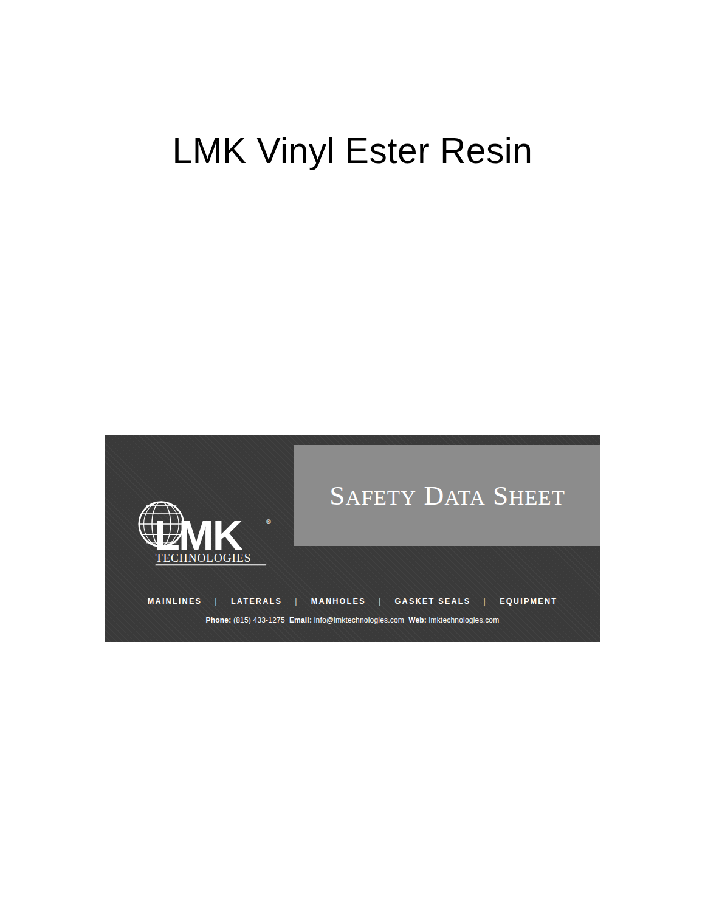LMK Vinyl Ester Resin
SAFETY DATA SHEET
LMK ® TECHNOLOGIES
MAINLINES|LATERALS|MANHOLES|GASKET SEALS|EQUIPMENT
Phone: (815) 433-1275 Email: info@lmktechnologies.com Web: lmktechnologies.com